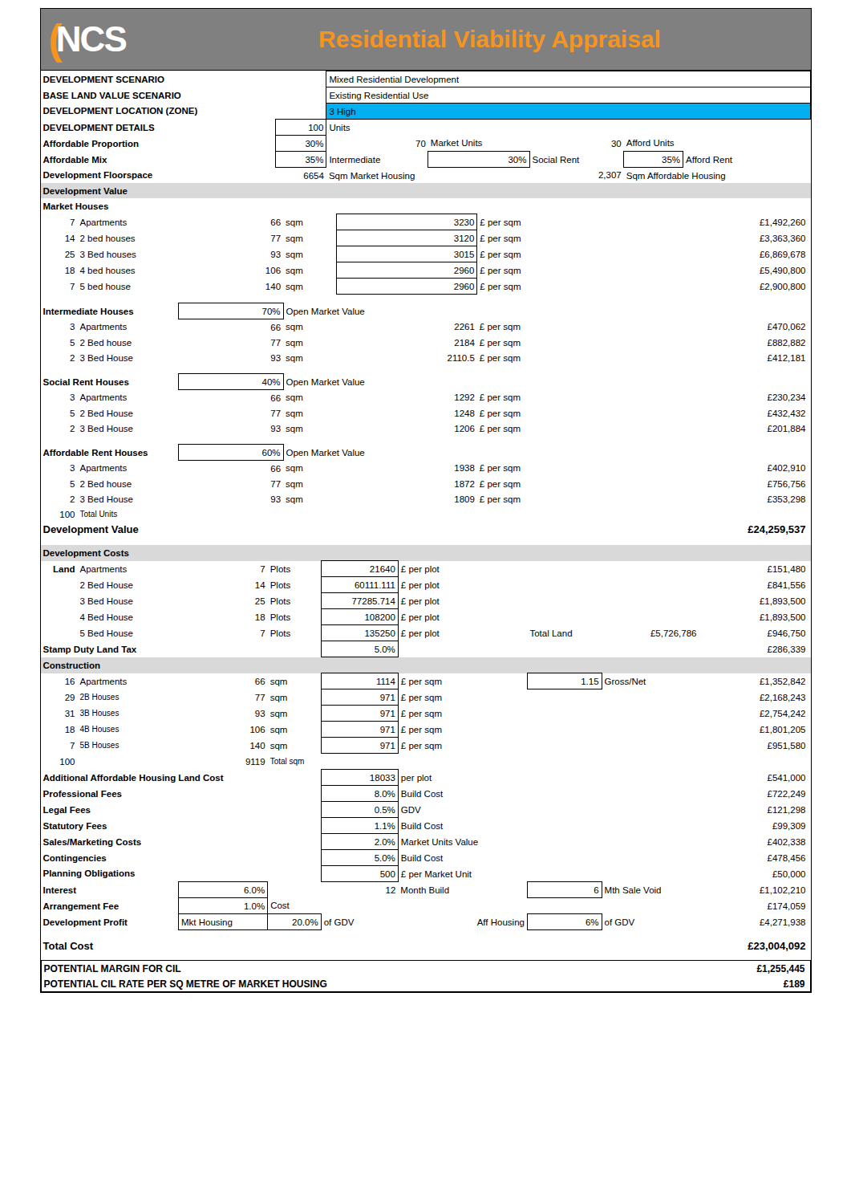(NCS
Residential Viability Appraisal
| DEVELOPMENT SCENARIO | Mixed Residential Development |
| BASE LAND VALUE SCENARIO | Existing Residential Use |
| DEVELOPMENT LOCATION (ZONE) | 3 High |
| DEVELOPMENT DETAILS | 100 | Units | | | | |
| Affordable Proportion | 30% | 70 | Market Units | 30 | Afford Units |
| Affordable Mix | 35% | Intermediate | 30% | Social Rent | 35% | Afford Rent |
| Development Floorspace | 6654 | Sqm Market Housing | 2,307 | Sqm Affordable Housing |
| Development Value |
| Market Houses |
| 7 | Apartments | 66 | sqm | 3230 | £ per sqm | | £1,492,260 |
| 14 | 2 bed houses | 77 | sqm | 3120 | £ per sqm | | £3,363,360 |
| 25 | 3 Bed houses | 93 | sqm | 3015 | £ per sqm | | £6,869,678 |
| 18 | 4 bed houses | 106 | sqm | 2960 | £ per sqm | | £5,490,800 |
| 7 | 5 bed house | 140 | sqm | 2960 | £ per sqm | | £2,900,800 |
| Intermediate Houses | 70% | Open Market Value | | | |
| 3 | Apartments | 66 | sqm | 2261 | £ per sqm | | £470,062 |
| 5 | 2 Bed house | 77 | sqm | 2184 | £ per sqm | | £882,882 |
| 2 | 3 Bed House | 93 | sqm | 2110.5 | £ per sqm | | £412,181 |
| Social Rent Houses | 40% | Open Market Value | | | |
| 3 | Apartments | 66 | sqm | 1292 | £ per sqm | | £230,234 |
| 5 | 2 Bed House | 77 | sqm | 1248 | £ per sqm | | £432,432 |
| 2 | 3 Bed House | 93 | sqm | 1206 | £ per sqm | | £201,884 |
| Affordable Rent Houses | 60% | Open Market Value | | | |
| 3 | Apartments | 66 | sqm | 1938 | £ per sqm | | £402,910 |
| 5 | 2 Bed house | 77 | sqm | 1872 | £ per sqm | | £756,756 |
| 2 | 3 Bed House | 93 | sqm | 1809 | £ per sqm | | £353,298 |
| 100 | Total Units | |
| Development Value | | £24,259,537 |
| Development Costs |
| Land | Apartments | 7 | Plots | 21640 | £ per plot | | | £151,480 |
| | 2 Bed House | 14 | Plots | 60111.111 | £ per plot | | | £841,556 |
| | 3 Bed House | 25 | Plots | 77285.714 | £ per plot | | | £1,893,500 |
| | 4 Bed House | 18 | Plots | 108200 | £ per plot | | | £1,893,500 |
| | 5 Bed House | 7 | Plots | 135250 | £ per plot | Total Land | £5,726,786 | £946,750 |
| Stamp Duty Land Tax | | 5.0% | | | | £286,339 |
| Construction |
| 16 | Apartments | 66 | sqm | 1114 | £ per sqm | 1.15 | Gross/Net | £1,352,842 |
| 29 | 2B Houses | 77 | sqm | 971 | £ per sqm | | | £2,168,243 |
| 31 | 3B Houses | 93 | sqm | 971 | £ per sqm | | | £2,754,242 |
| 18 | 4B Houses | 106 | sqm | 971 | £ per sqm | | | £1,801,205 |
| 7 | 5B Houses | 140 | sqm | 971 | £ per sqm | | | £951,580 |
| 100 | | 9119 | Total sqm | |
| Additional Affordable Housing Land Cost | 18033 | per plot | | | £541,000 |
| Professional Fees | 8.0% | Build Cost | | | £722,249 |
| Legal Fees | 0.5% | GDV | | | £121,298 |
| Statutory Fees | 1.1% | Build Cost | | | £99,309 |
| Sales/Marketing Costs | 2.0% | Market Units Value | | | £402,338 |
| Contingencies | 5.0% | Build Cost | | | £478,456 |
| Planning Obligations | 500 | £ per Market Unit | | | £50,000 |
| Interest | 6.0% | | 12 | Month Build | 6 | Mth Sale Void | £1,102,210 |
| Arrangement Fee | 1.0% | Cost | | £174,059 |
| Development Profit | Mkt Housing | 20.0% | of GDV | Aff Housing | 6% | of GDV | £4,271,938 |
| Total Cost | | £23,004,092 |
| POTENTIAL MARGIN FOR CIL | £1,255,445 |
| POTENTIAL CIL RATE PER SQ METRE OF MARKET HOUSING | £189 |